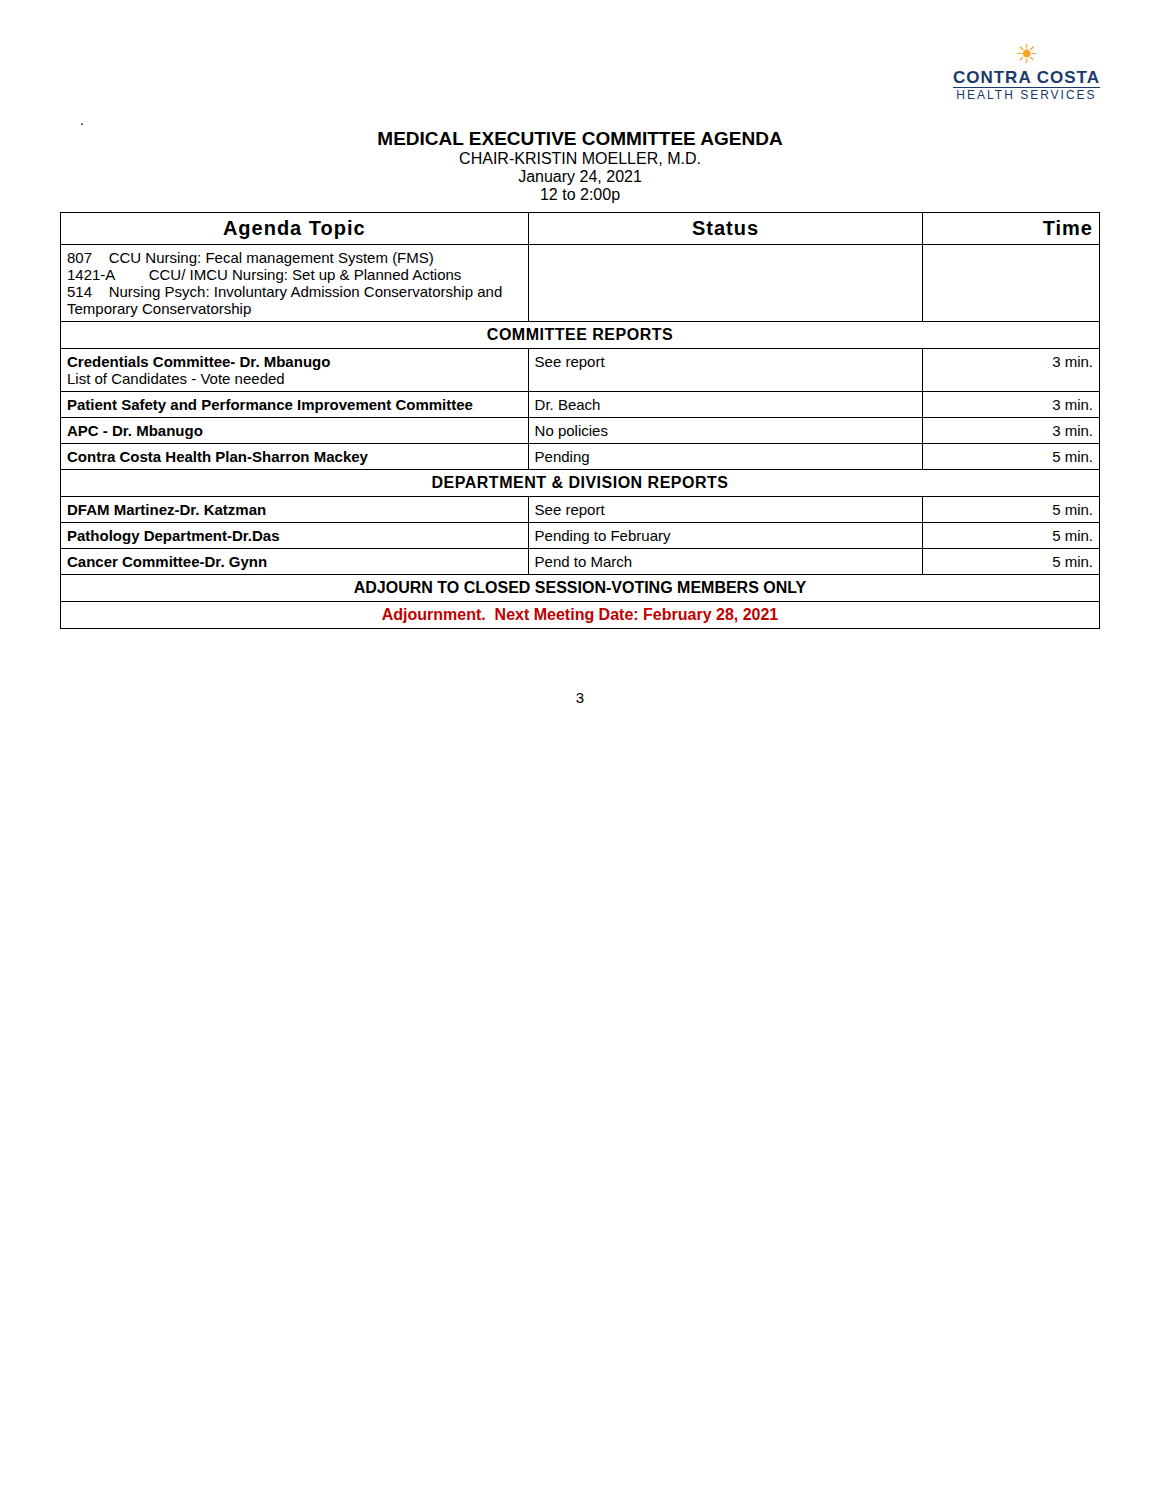☀
CONTRA COSTA
HEALTH SERVICES
.
MEDICAL EXECUTIVE COMMITTEE AGENDA
CHAIR-KRISTIN MOELLER, M.D.
January 24, 2021
12 to 2:00p
| Agenda Topic | Status | Time |
| --- | --- | --- |
| 807 CCU Nursing: Fecal management System (FMS) 1421-A CCU/ IMCU Nursing: Set up & Planned Actions 514 Nursing Psych: Involuntary Admission Conservatorship and Temporary Conservatorship | | |
| COMMITTEE REPORTS |
| Credentials Committee- Dr. Mbanugo List of Candidates - Vote needed | See report | 3 min. |
| Patient Safety and Performance Improvement Committee | Dr. Beach | 3 min. |
| APC - Dr. Mbanugo | No policies | 3 min. |
| Contra Costa Health Plan-Sharron Mackey | Pending | 5 min. |
| DEPARTMENT & DIVISION REPORTS |
| DFAM Martinez-Dr. Katzman | See report | 5 min. |
| Pathology Department-Dr.Das | Pending to February | 5 min. |
| Cancer Committee-Dr. Gynn | Pend to March | 5 min. |
| ADJOURN TO CLOSED SESSION-VOTING MEMBERS ONLY |
| Adjournment. Next Meeting Date: February 28, 2021 |
3